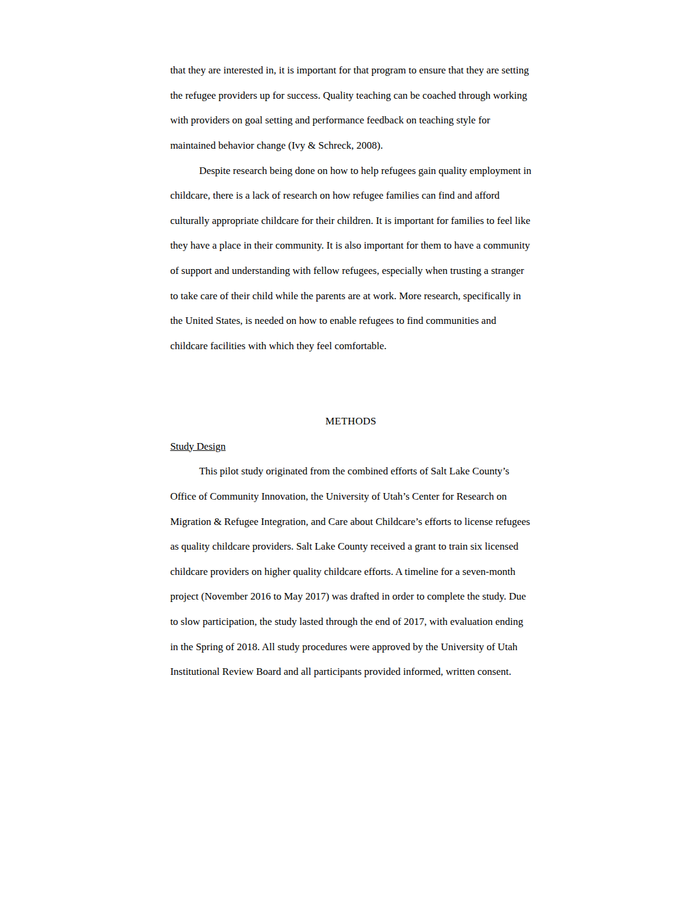that they are interested in, it is important for that program to ensure that they are setting the refugee providers up for success. Quality teaching can be coached through working with providers on goal setting and performance feedback on teaching style for maintained behavior change (Ivy & Schreck, 2008).
Despite research being done on how to help refugees gain quality employment in childcare, there is a lack of research on how refugee families can find and afford culturally appropriate childcare for their children. It is important for families to feel like they have a place in their community. It is also important for them to have a community of support and understanding with fellow refugees, especially when trusting a stranger to take care of their child while the parents are at work. More research, specifically in the United States, is needed on how to enable refugees to find communities and childcare facilities with which they feel comfortable.
METHODS
Study Design
This pilot study originated from the combined efforts of Salt Lake County’s Office of Community Innovation, the University of Utah’s Center for Research on Migration & Refugee Integration, and Care about Childcare’s efforts to license refugees as quality childcare providers. Salt Lake County received a grant to train six licensed childcare providers on higher quality childcare efforts. A timeline for a seven-month project (November 2016 to May 2017) was drafted in order to complete the study. Due to slow participation, the study lasted through the end of 2017, with evaluation ending in the Spring of 2018. All study procedures were approved by the University of Utah Institutional Review Board and all participants provided informed, written consent.